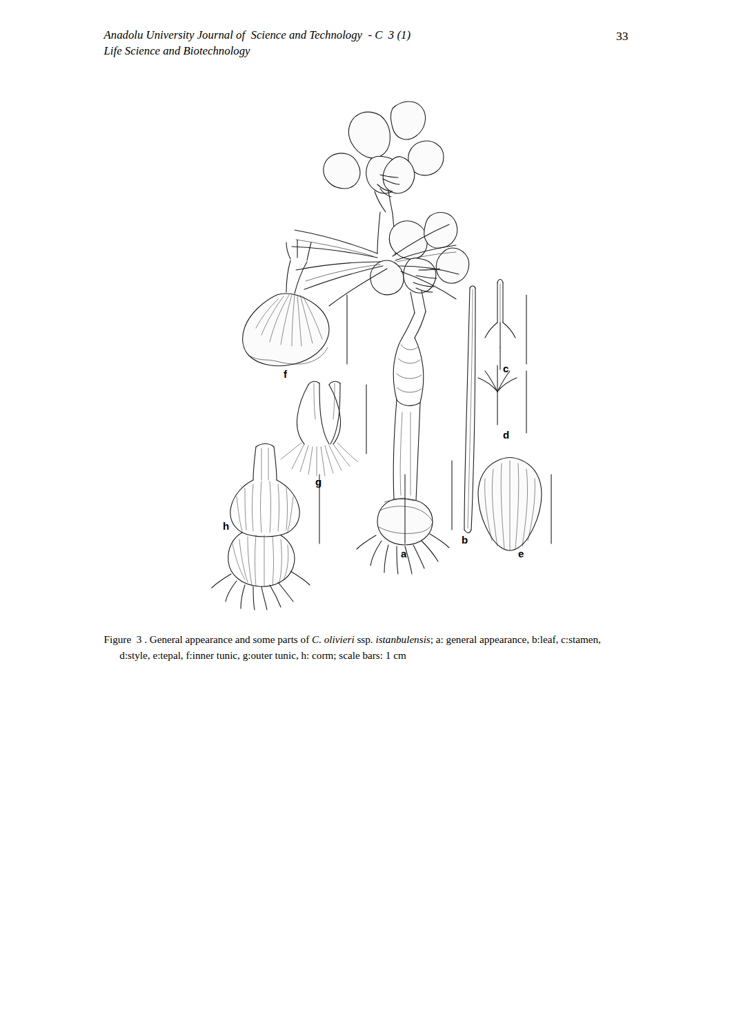Anadolu University Journal of Science and Technology - C 3 (1)
Life Science and Biotechnology
33
Botanical line drawing of Crocus olivieri subsp. istanbulensis Pen-and-ink style botanical illustration showing the whole flowering plant with two open flowers, narrow leaves, a corm at the base, and separate enlarged details of a leaf, stamen, style, tepal, inner tunic, outer tunic and corm, each labelled a to h with 1 cm scale bars. a b c d e f g h
Figure 3 . General appearance and some parts of C. olivieri ssp. istanbulensis; a: general appearance, b:leaf, c:stamen, d:style, e:tepal, f:inner tunic, g:outer tunic, h: corm; scale bars: 1 cm